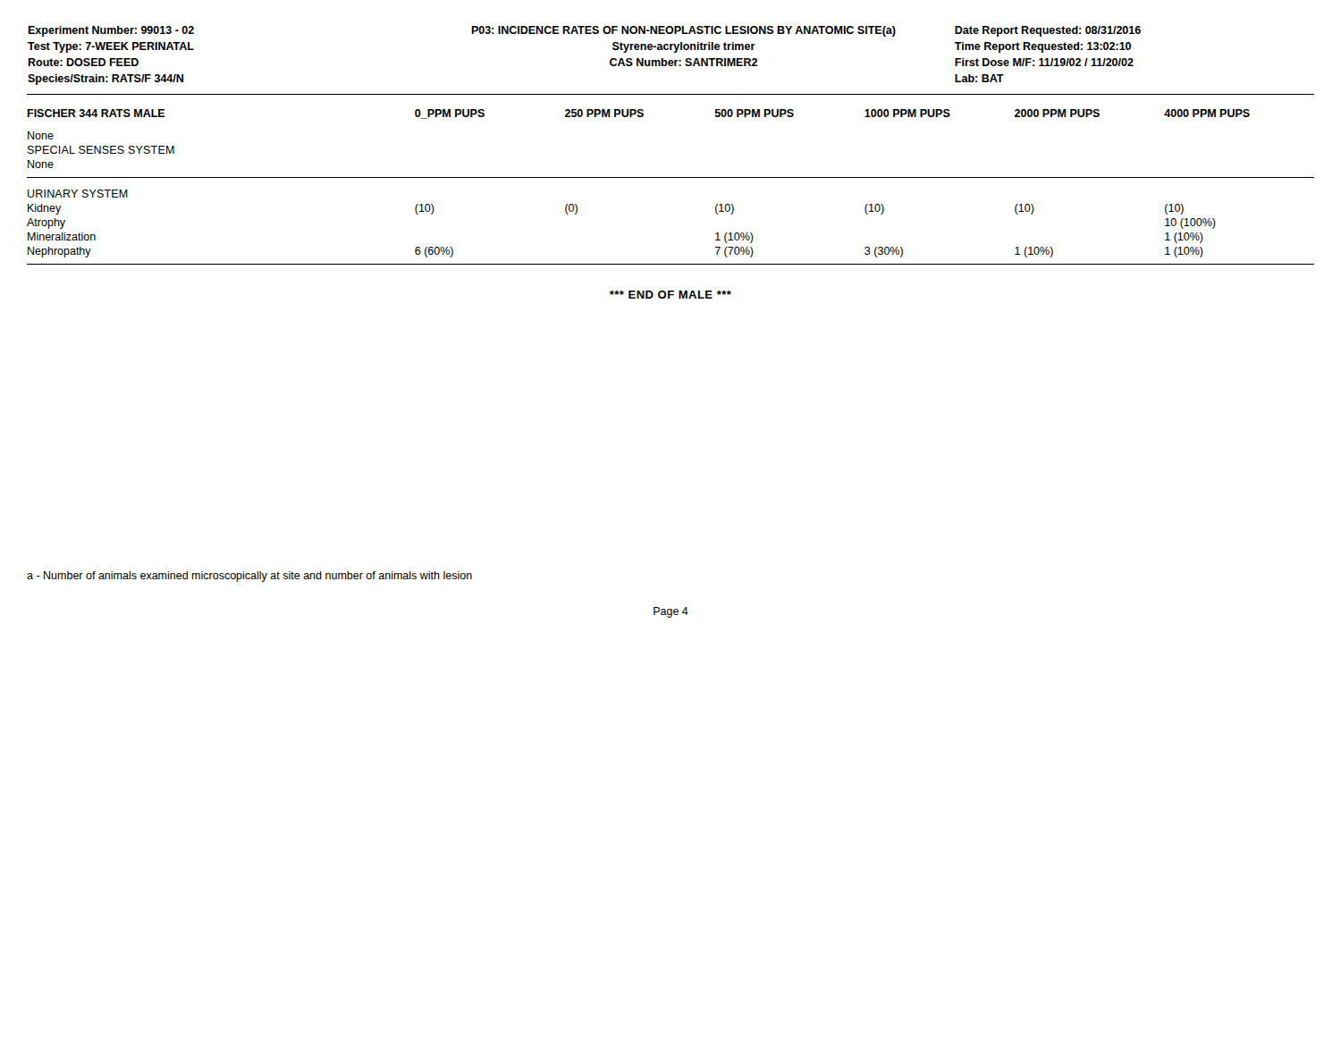| Experiment Number: 99013 - 02 Test Type: 7-WEEK PERINATAL Route: DOSED FEED Species/Strain: RATS/F 344/N | P03: INCIDENCE RATES OF NON-NEOPLASTIC LESIONS BY ANATOMIC SITE(a) Styrene-acrylonitrile trimer CAS Number: SANTRIMER2 | Date Report Requested: 08/31/2016 Time Report Requested: 13:02:10 First Dose M/F: 11/19/02 / 11/20/02 Lab: BAT |
| FISCHER 344 RATS MALE | 0_PPM PUPS | 250 PPM PUPS | 500 PPM PUPS | 1000 PPM PUPS | 2000 PPM PUPS | 4000 PPM PUPS |
| --- | --- | --- | --- | --- | --- | --- |
| None |
| SPECIAL SENSES SYSTEM |
| None |
| URINARY SYSTEM |
| Kidney | (10) | (0) | (10) | (10) | (10) | (10) |
| Atrophy | | | | | | 10 (100%) |
| Mineralization | | | 1 (10%) | | | 1 (10%) |
| Nephropathy | 6 (60%) | | 7 (70%) | 3 (30%) | 1 (10%) | 1 (10%) |
*** END OF MALE ***
a - Number of animals examined microscopically at site and number of animals with lesion
Page 4